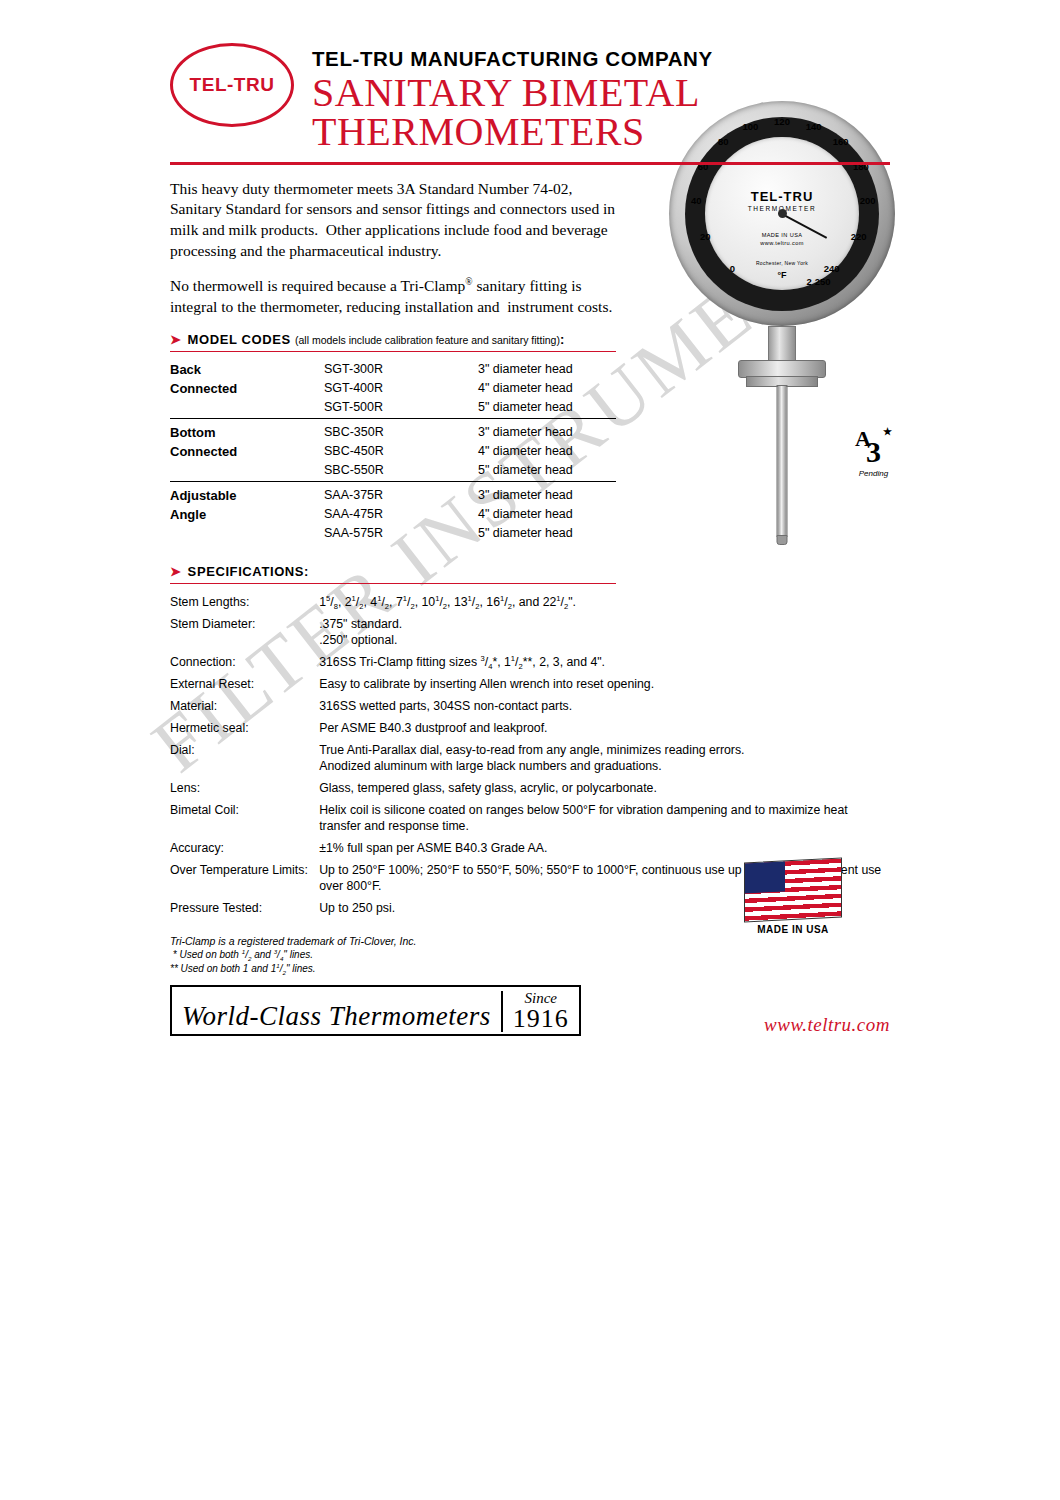FILTER INSTRUMENT
TEL-TRUTHERMOMETER
MADE IN USA
www.teltru.com
Rochester, New York
°F
120
100
140
80
160
60
180
40
200
20
220
0
240
2
250
A3★
Pending
TEL-TRU
TEL-TRU MANUFACTURING COMPANY
SANITARY BIMETAL
THERMOMETERS
This heavy duty thermometer meets 3A Standard Number 74-02, Sanitary Standard for sensors and sensor fittings and connectors used in milk and milk products. Other applications include food and beverage processing and the pharmaceutical industry.
No thermowell is required because a Tri-Clamp® sanitary fitting is integral to the thermometer, reducing installation and instrument costs.
➤MODEL CODES (all models include calibration feature and sanitary fitting):
| Back | SGT-300R | 3" diameter head |
| Connected | SGT-400R | 4" diameter head |
| | SGT-500R | 5" diameter head |
| Bottom | SBC-350R | 3" diameter head |
| Connected | SBC-450R | 4" diameter head |
| | SBC-550R | 5" diameter head |
| Adjustable | SAA-375R | 3" diameter head |
| Angle | SAA-475R | 4" diameter head |
| | SAA-575R | 5" diameter head |
➤SPECIFICATIONS:
| Stem Lengths: | 1 5 / 8 , 2 1 / 2 , 4 1 / 2 , 7 1 / 2 , 10 1 / 2 , 13 1 / 2 , 16 1 / 2 , and 22 1 / 2 ". |
| Stem Diameter: | .375" standard. .250" optional. |
| Connection: | 316SS Tri-Clamp fitting sizes 3 / 4 *, 1 1 / 2 **, 2, 3, and 4". |
| External Reset: | Easy to calibrate by inserting Allen wrench into reset opening. |
| Material: | 316SS wetted parts, 304SS non-contact parts. |
| Hermetic seal: | Per ASME B40.3 dustproof and leakproof. |
| Dial: | True Anti-Parallax dial, easy-to-read from any angle, minimizes reading errors. Anodized aluminum with large black numbers and graduations. |
| Lens: | Glass, tempered glass, safety glass, acrylic, or polycarbonate. |
| Bimetal Coil: | Helix coil is silicone coated on ranges below 500°F for vibration dampening and to maximize heat transfer and response time. |
| Accuracy: | ±1% full span per ASME B40.3 Grade AA. |
| Over Temperature Limits: | Up to 250°F 100%; 250°F to 550°F, 50%; 550°F to 1000°F, continuous use up to 800°F, intermittent use over 800°F. |
| Pressure Tested: | Up to 250 psi. |
Tri-Clamp is a registered trademark of Tri-Clover, Inc.
* Used on both 1/2 and 3/4" lines.
** Used on both 1 and 11/2" lines.
MADE IN USA
World-Class Thermometers
Since 1916
www.teltru.com